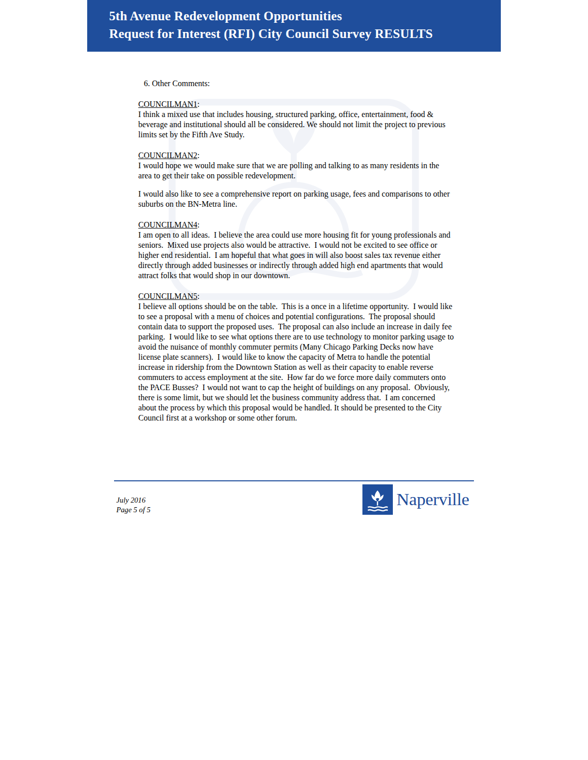5th Avenue Redevelopment Opportunities
Request for Interest (RFI) City Council Survey RESULTS
Other Comments:
COUNCILMAN1:
I think a mixed use that includes housing, structured parking, office, entertainment, food & beverage and institutional should all be considered. We should not limit the project to previous limits set by the Fifth Ave Study.
COUNCILMAN2:
I would hope we would make sure that we are polling and talking to as many residents in the area to get their take on possible redevelopment.
I would also like to see a comprehensive report on parking usage, fees and comparisons to other suburbs on the BN-Metra line.
COUNCILMAN4:
I am open to all ideas. I believe the area could use more housing fit for young professionals and seniors. Mixed use projects also would be attractive. I would not be excited to see office or higher end residential. I am hopeful that what goes in will also boost sales tax revenue either directly through added businesses or indirectly through added high end apartments that would attract folks that would shop in our downtown.
COUNCILMAN5:
I believe all options should be on the table. This is a once in a lifetime opportunity. I would like to see a proposal with a menu of choices and potential configurations. The proposal should contain data to support the proposed uses. The proposal can also include an increase in daily fee parking. I would like to see what options there are to use technology to monitor parking usage to avoid the nuisance of monthly commuter permits (Many Chicago Parking Decks now have license plate scanners). I would like to know the capacity of Metra to handle the potential increase in ridership from the Downtown Station as well as their capacity to enable reverse commuters to access employment at the site. How far do we force more daily commuters onto the PACE Busses? I would not want to cap the height of buildings on any proposal. Obviously, there is some limit, but we should let the business community address that. I am concerned about the process by which this proposal would be handled. It should be presented to the City Council first at a workshop or some other forum.
July 2016
Page 5 of 5
Naperville